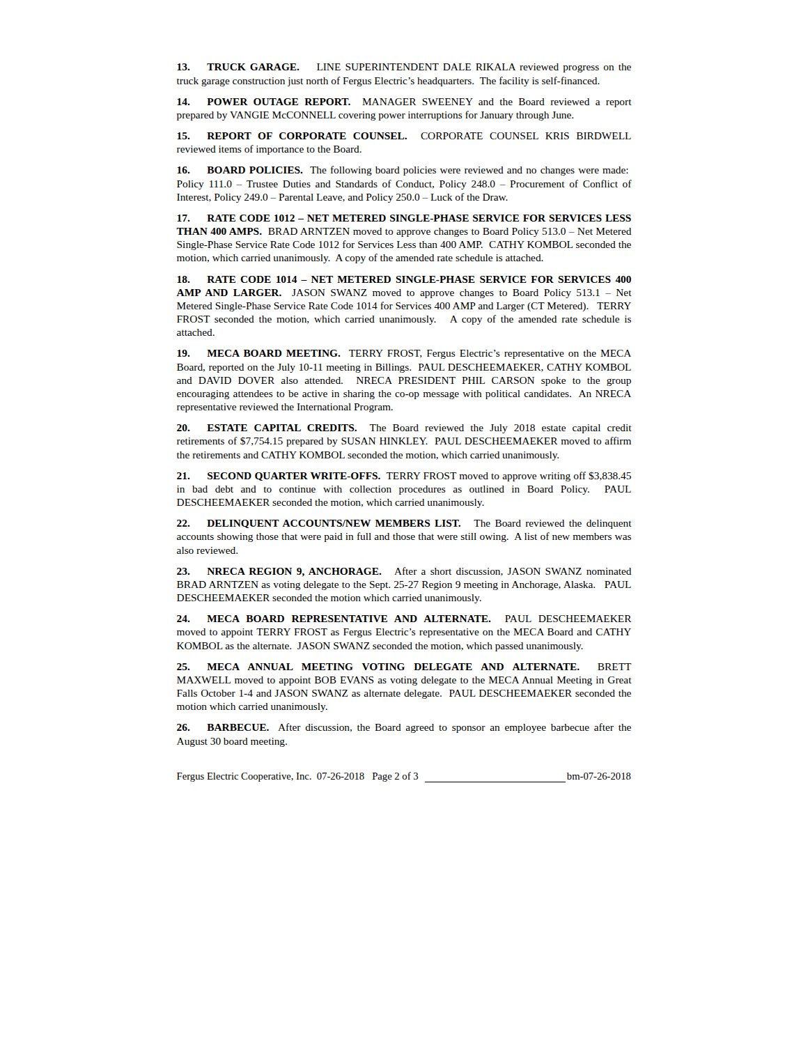13. TRUCK GARAGE. LINE SUPERINTENDENT DALE RIKALA reviewed progress on the truck garage construction just north of Fergus Electric’s headquarters. The facility is self-financed.
14. POWER OUTAGE REPORT. MANAGER SWEENEY and the Board reviewed a report prepared by VANGIE McCONNELL covering power interruptions for January through June.
15. REPORT OF CORPORATE COUNSEL. CORPORATE COUNSEL KRIS BIRDWELL reviewed items of importance to the Board.
16. BOARD POLICIES. The following board policies were reviewed and no changes were made: Policy 111.0 – Trustee Duties and Standards of Conduct, Policy 248.0 – Procurement of Conflict of Interest, Policy 249.0 – Parental Leave, and Policy 250.0 – Luck of the Draw.
17. RATE CODE 1012 – NET METERED SINGLE-PHASE SERVICE FOR SERVICES LESS THAN 400 AMPS. BRAD ARNTZEN moved to approve changes to Board Policy 513.0 – Net Metered Single-Phase Service Rate Code 1012 for Services Less than 400 AMP. CATHY KOMBOL seconded the motion, which carried unanimously. A copy of the amended rate schedule is attached.
18. RATE CODE 1014 – NET METERED SINGLE-PHASE SERVICE FOR SERVICES 400 AMP AND LARGER. JASON SWANZ moved to approve changes to Board Policy 513.1 – Net Metered Single-Phase Service Rate Code 1014 for Services 400 AMP and Larger (CT Metered). TERRY FROST seconded the motion, which carried unanimously. A copy of the amended rate schedule is attached.
19. MECA BOARD MEETING. TERRY FROST, Fergus Electric’s representative on the MECA Board, reported on the July 10-11 meeting in Billings. PAUL DESCHEEMAEKER, CATHY KOMBOL and DAVID DOVER also attended. NRECA PRESIDENT PHIL CARSON spoke to the group encouraging attendees to be active in sharing the co-op message with political candidates. An NRECA representative reviewed the International Program.
20. ESTATE CAPITAL CREDITS. The Board reviewed the July 2018 estate capital credit retirements of $7,754.15 prepared by SUSAN HINKLEY. PAUL DESCHEEMAEKER moved to affirm the retirements and CATHY KOMBOL seconded the motion, which carried unanimously.
21. SECOND QUARTER WRITE-OFFS. TERRY FROST moved to approve writing off $3,838.45 in bad debt and to continue with collection procedures as outlined in Board Policy. PAUL DESCHEEMAEKER seconded the motion, which carried unanimously.
22. DELINQUENT ACCOUNTS/NEW MEMBERS LIST. The Board reviewed the delinquent accounts showing those that were paid in full and those that were still owing. A list of new members was also reviewed.
23. NRECA REGION 9, ANCHORAGE. After a short discussion, JASON SWANZ nominated BRAD ARNTZEN as voting delegate to the Sept. 25-27 Region 9 meeting in Anchorage, Alaska. PAUL DESCHEEMAEKER seconded the motion which carried unanimously.
24. MECA BOARD REPRESENTATIVE AND ALTERNATE. PAUL DESCHEEMAEKER moved to appoint TERRY FROST as Fergus Electric’s representative on the MECA Board and CATHY KOMBOL as the alternate. JASON SWANZ seconded the motion, which passed unanimously.
25. MECA ANNUAL MEETING VOTING DELEGATE AND ALTERNATE. BRETT MAXWELL moved to appoint BOB EVANS as voting delegate to the MECA Annual Meeting in Great Falls October 1-4 and JASON SWANZ as alternate delegate. PAUL DESCHEEMAEKER seconded the motion which carried unanimously.
26. BARBECUE. After discussion, the Board agreed to sponsor an employee barbecue after the August 30 board meeting.
Fergus Electric Cooperative, Inc. 07-26-2018 Page 2 of 3 bm-07-26-2018